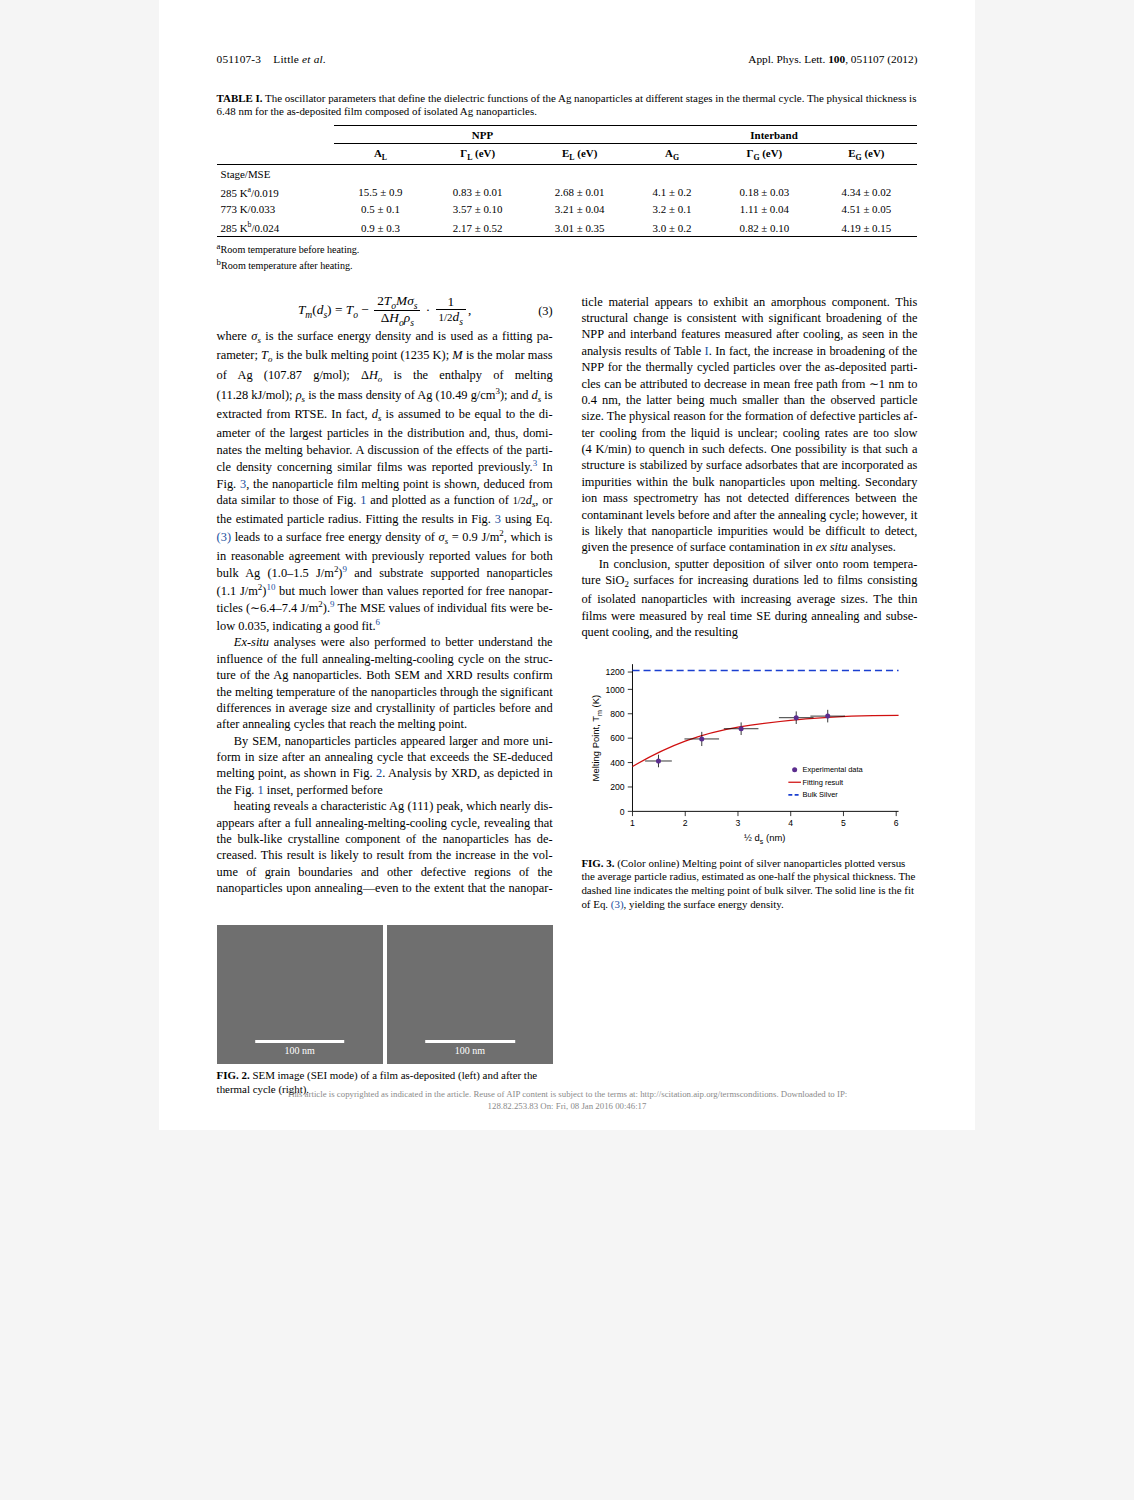051107-3 Little et al.
Appl. Phys. Lett. 100, 051107 (2012)
TABLE I. The oscillator parameters that define the dielectric functions of the Ag nanoparticles at different stages in the thermal cycle. The physical thickness is 6.48 nm for the as-deposited film composed of isolated Ag nanoparticles.
| | NPP | Interband |
| --- | --- | --- |
| A L | Γ L (eV) | E L (eV) | A G | Γ G (eV) | E G (eV) |
| Stage/MSE | | | | | | |
| 285 K a /0.019 | 15.5 ± 0.9 | 0.83 ± 0.01 | 2.68 ± 0.01 | 4.1 ± 0.2 | 0.18 ± 0.03 | 4.34 ± 0.02 |
| 773 K/0.033 | 0.5 ± 0.1 | 3.57 ± 0.10 | 3.21 ± 0.04 | 3.2 ± 0.1 | 1.11 ± 0.04 | 4.51 ± 0.05 |
| 285 K b /0.024 | 0.9 ± 0.3 | 2.17 ± 0.52 | 3.01 ± 0.35 | 3.0 ± 0.2 | 0.82 ± 0.10 | 4.19 ± 0.15 |
aRoom temperature before heating.
bRoom temperature after heating.
Tm(ds) = To − 2ToMσs ΔHoρs · 11/2 ds, (3)
where σs is the surface energy density and is used as a fitting parameter; To is the bulk melting point (1235 K); M is the molar mass of Ag (107.87 g/mol); ΔHo is the enthalpy of melting (11.28 kJ/mol); ρs is the mass density of Ag (10.49 g/cm3); and ds is extracted from RTSE. In fact, ds is assumed to be equal to the diameter of the largest particles in the distribution and, thus, dominates the melting behavior. A discussion of the effects of the particle density concerning similar films was reported previously.3 In Fig. 3, the nanoparticle film melting point is shown, deduced from data similar to those of Fig. 1 and plotted as a function of 1/2 ds, or the estimated particle radius. Fitting the results in Fig. 3 using Eq. (3) leads to a surface free energy density of σs = 0.9 J/m2, which is in reasonable agreement with previously reported values for both bulk Ag (1.0–1.5 J/m2)9 and substrate supported nanoparticles (1.1 J/m2)10 but much lower than values reported for free nanoparticles (∼6.4–7.4 J/m2).9 The MSE values of individual fits were below 0.035, indicating a good fit.6
Ex-situ analyses were also performed to better understand the influence of the full annealing-melting-cooling cycle on the structure of the Ag nanoparticles. Both SEM and XRD results confirm the melting temperature of the nanoparticles through the significant differences in average size and crystallinity of particles before and after annealing cycles that reach the melting point.
By SEM, nanoparticles particles appeared larger and more uniform in size after an annealing cycle that exceeds the SE-deduced melting point, as shown in Fig. 2. Analysis by XRD, as depicted in the Fig. 1 inset, performed before
heating reveals a characteristic Ag (111) peak, which nearly disappears after a full annealing-melting-cooling cycle, revealing that the bulk-like crystalline component of the nanoparticles has decreased. This result is likely to result from the increase in the volume of grain boundaries and other defective regions of the nanoparticles upon annealing—even to the extent that the nanoparticle material appears to exhibit an amorphous component. This structural change is consistent with significant broadening of the NPP and interband features measured after cooling, as seen in the analysis results of Table I. In fact, the increase in broadening of the NPP for the thermally cycled particles over the as-deposited particles can be attributed to decrease in mean free path from ∼1 nm to 0.4 nm, the latter being much smaller than the observed particle size. The physical reason for the formation of defective particles after cooling from the liquid is unclear; cooling rates are too slow (4 K/min) to quench in such defects. One possibility is that such a structure is stabilized by surface adsorbates that are incorporated as impurities within the bulk nanoparticles upon melting. Secondary ion mass spectrometry has not detected differences between the contaminant levels before and after the annealing cycle; however, it is likely that nanoparticle impurities would be difficult to detect, given the presence of surface contamination in ex situ analyses.
In conclusion, sputter deposition of silver onto room temperature SiO2 surfaces for increasing durations led to films consisting of isolated nanoparticles with increasing average sizes. The thin films were measured by real time SE during annealing and subsequent cooling, and the resulting
0 200 400 600 800 1000 1200 1 2 3 4 5 6 ½ ds (nm) Melting Point, Tm (K) Experimental data Fitting result Bulk Silver
FIG. 3. (Color online) Melting point of silver nanoparticles plotted versus the average particle radius, estimated as one-half the physical thickness. The dashed line indicates the melting point of bulk silver. The solid line is the fit of Eq. (3), yielding the surface energy density.
100 nm
100 nm
FIG. 2. SEM image (SEI mode) of a film as-deposited (left) and after the thermal cycle (right).
This article is copyrighted as indicated in the article. Reuse of AIP content is subject to the terms at: http://scitation.aip.org/termsconditions. Downloaded to IP:
128.82.253.83 On: Fri, 08 Jan 2016 00:46:17